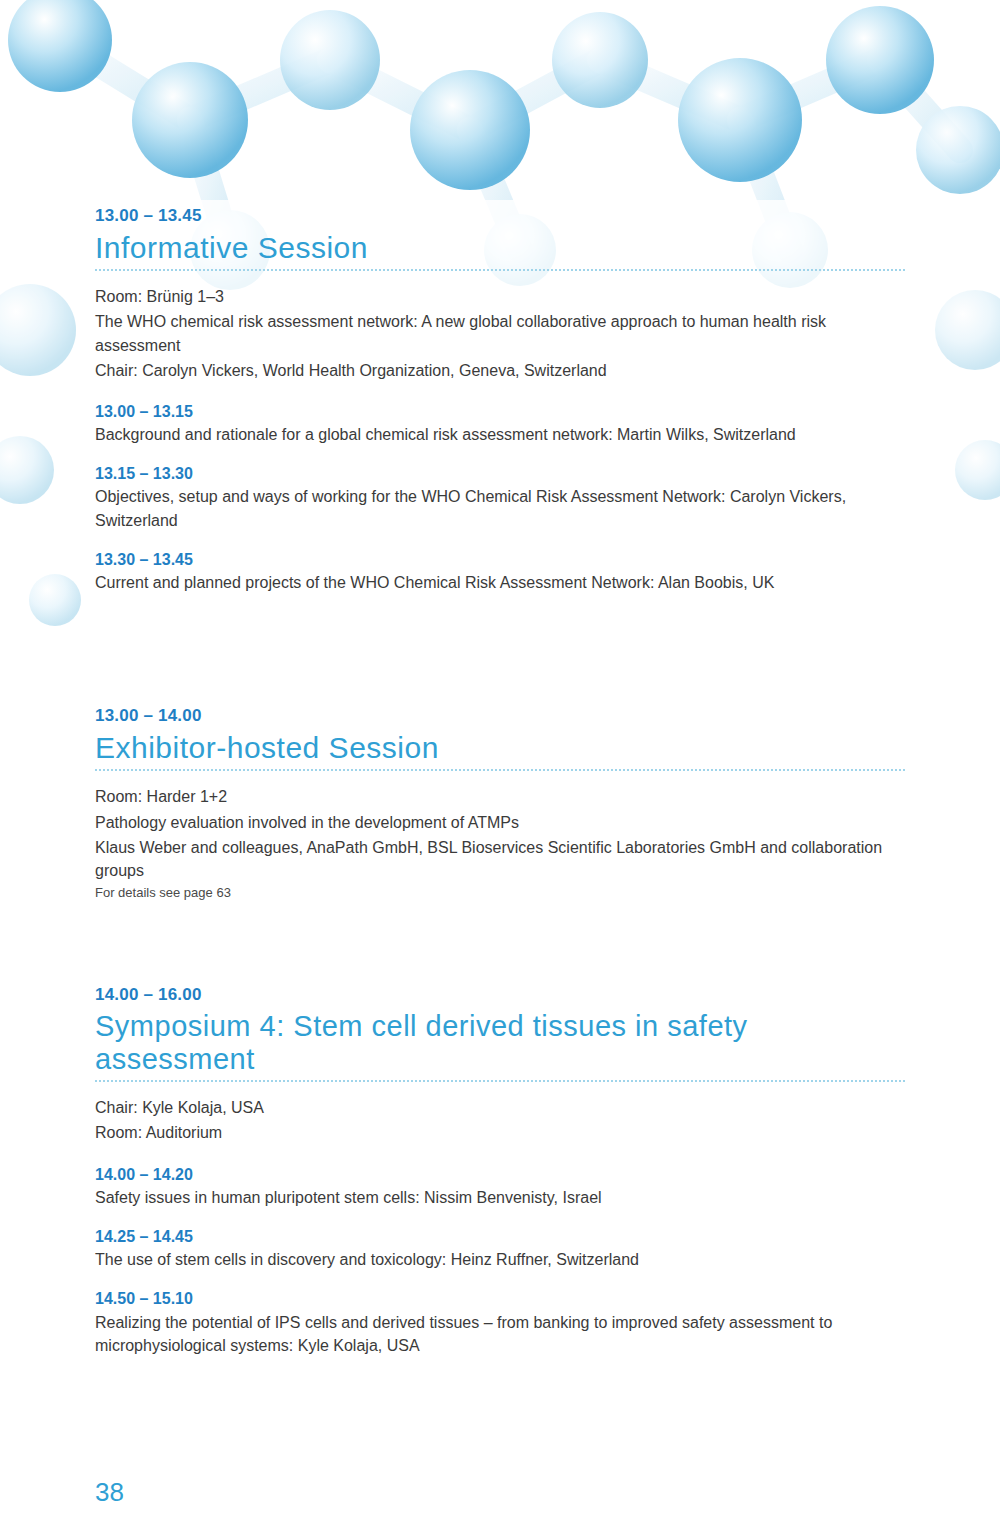13.00 – 13.45
Informative Session
Room: Brünig 1–3
The WHO chemical risk assessment network: A new global collaborative approach to human health risk assessment
Chair: Carolyn Vickers, World Health Organization, Geneva, Switzerland
13.00 – 13.15
Background and rationale for a global chemical risk assessment network: Martin Wilks, Switzerland
13.15 – 13.30
Objectives, setup and ways of working for the WHO Chemical Risk Assessment Network: Carolyn Vickers, Switzerland
13.30 – 13.45
Current and planned projects of the WHO Chemical Risk Assessment Network: Alan Boobis, UK
13.00 – 14.00
Exhibitor-hosted Session
Room: Harder 1+2
Pathology evaluation involved in the development of ATMPs
Klaus Weber and colleagues, AnaPath GmbH, BSL Bioservices Scientific Laboratories GmbH and collaboration groups
For details see page 63
14.00 – 16.00
Symposium 4: Stem cell derived tissues in safety assessment
Chair: Kyle Kolaja, USA
Room: Auditorium
14.00 – 14.20
Safety issues in human pluripotent stem cells: Nissim Benvenisty, Israel
14.25 – 14.45
The use of stem cells in discovery and toxicology: Heinz Ruffner, Switzerland
14.50 – 15.10
Realizing the potential of IPS cells and derived tissues – from banking to improved safety assessment to microphysiological systems: Kyle Kolaja, USA
38